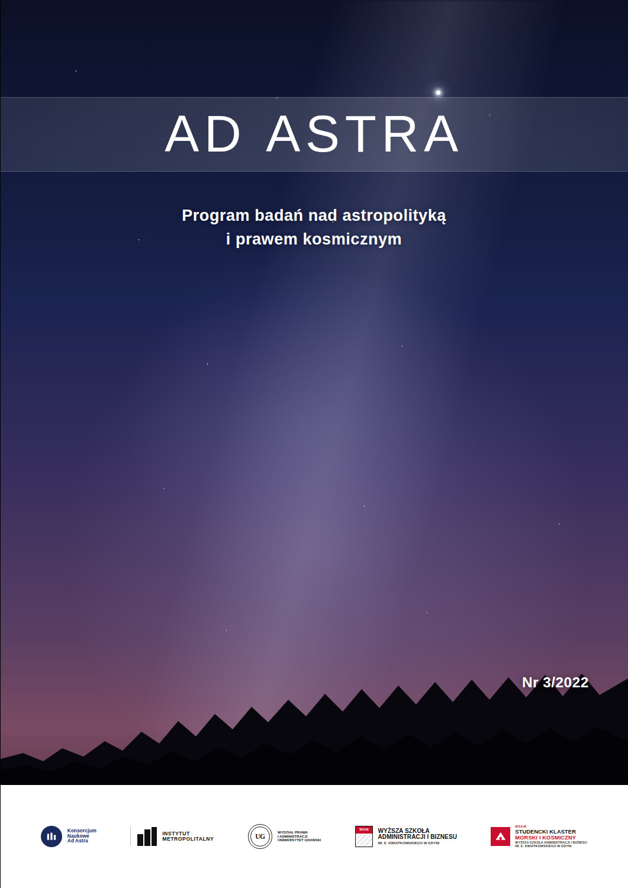AD ASTRA
Program badań nad astropolityką
i prawem kosmicznym
Nr 3/2022
Konsorcjum
Naukowe
Ad Astra
INSTYTUT METROPOLITALNY
UG
WYDZIAŁ PRAWA
I ADMINISTRACJI
UNIWERSYTET GDAŃSKI
WSAiB
WYŻSZA SZKOŁA ADMINISTRACJI I BIZNESU IM. E. KWIATKOWSKIEGO W GDYNI
WSAiB STUDENCKI KLASTER MORSKI I KOSMICZNY WYŻSZA SZKOŁA ADMINISTRACJI I BIZNESU
IM. E. KWIATKOWSKIEGO W GDYNI